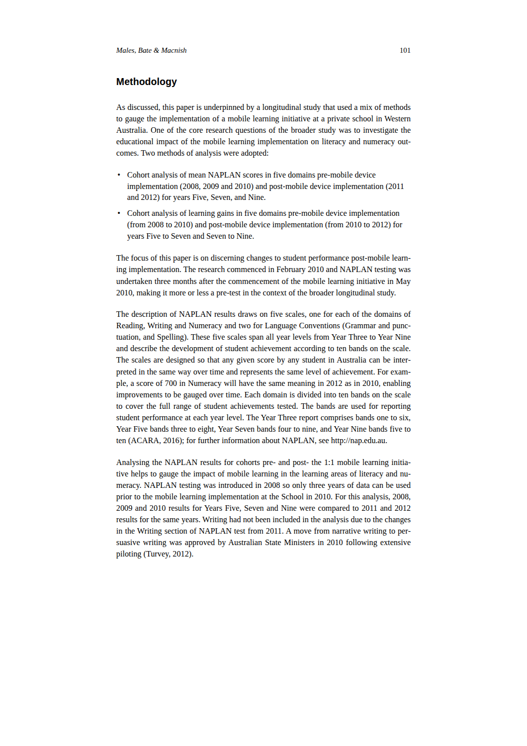Males, Bate & Macnish 101
Methodology
As discussed, this paper is underpinned by a longitudinal study that used a mix of methods to gauge the implementation of a mobile learning initiative at a private school in Western Australia. One of the core research questions of the broader study was to investigate the educational impact of the mobile learning implementation on literacy and numeracy outcomes. Two methods of analysis were adopted:
Cohort analysis of mean NAPLAN scores in five domains pre-mobile device implementation (2008, 2009 and 2010) and post-mobile device implementation (2011 and 2012) for years Five, Seven, and Nine.
Cohort analysis of learning gains in five domains pre-mobile device implementation (from 2008 to 2010) and post-mobile device implementation (from 2010 to 2012) for years Five to Seven and Seven to Nine.
The focus of this paper is on discerning changes to student performance post-mobile learning implementation. The research commenced in February 2010 and NAPLAN testing was undertaken three months after the commencement of the mobile learning initiative in May 2010, making it more or less a pre-test in the context of the broader longitudinal study.
The description of NAPLAN results draws on five scales, one for each of the domains of Reading, Writing and Numeracy and two for Language Conventions (Grammar and punctuation, and Spelling). These five scales span all year levels from Year Three to Year Nine and describe the development of student achievement according to ten bands on the scale. The scales are designed so that any given score by any student in Australia can be interpreted in the same way over time and represents the same level of achievement. For example, a score of 700 in Numeracy will have the same meaning in 2012 as in 2010, enabling improvements to be gauged over time. Each domain is divided into ten bands on the scale to cover the full range of student achievements tested. The bands are used for reporting student performance at each year level. The Year Three report comprises bands one to six, Year Five bands three to eight, Year Seven bands four to nine, and Year Nine bands five to ten (ACARA, 2016); for further information about NAPLAN, see http://nap.edu.au.
Analysing the NAPLAN results for cohorts pre- and post- the 1:1 mobile learning initiative helps to gauge the impact of mobile learning in the learning areas of literacy and numeracy. NAPLAN testing was introduced in 2008 so only three years of data can be used prior to the mobile learning implementation at the School in 2010. For this analysis, 2008, 2009 and 2010 results for Years Five, Seven and Nine were compared to 2011 and 2012 results for the same years. Writing had not been included in the analysis due to the changes in the Writing section of NAPLAN test from 2011. A move from narrative writing to persuasive writing was approved by Australian State Ministers in 2010 following extensive piloting (Turvey, 2012).